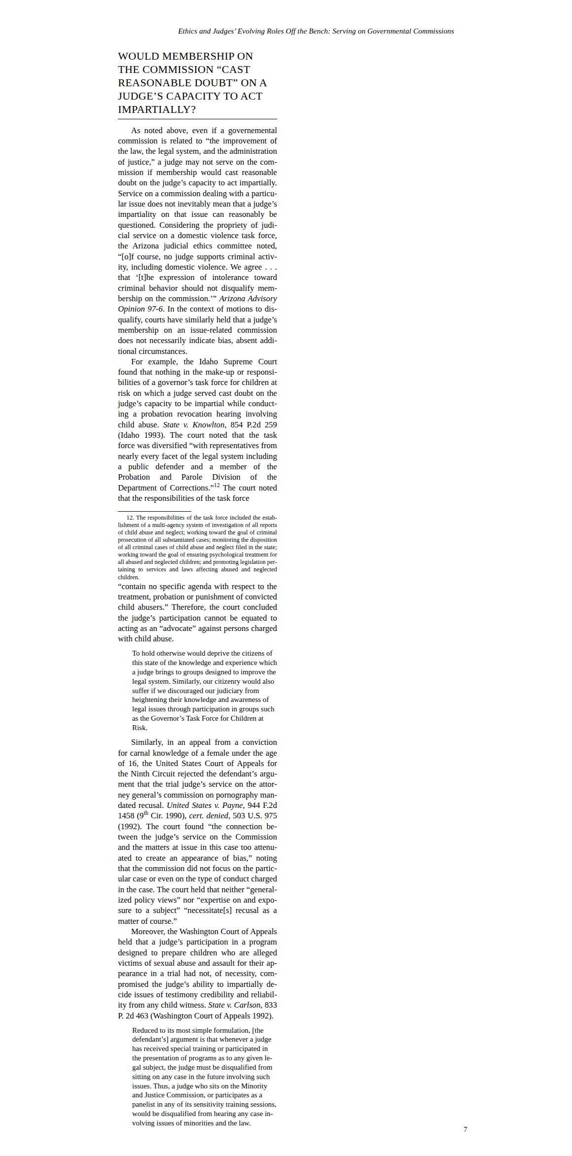Ethics and Judges’ Evolving Roles Off the Bench: Serving on Governmental Commissions
Would membership on the commission “cast reasonable doubt” on a judge’s capacity to act impartially?
As noted above, even if a governemental commission is related to “the improvement of the law, the legal system, and the administration of justice,” a judge may not serve on the commission if membership would cast reasonable doubt on the judge’s capacity to act impartially. Service on a commission dealing with a particular issue does not inevitably mean that a judge’s impartiality on that issue can reasonably be questioned. Considering the propriety of judicial service on a domestic violence task force, the Arizona judicial ethics committee noted, “[o]f course, no judge supports criminal activity, including domestic violence. We agree . . . that ‘[t]he expression of intolerance toward criminal behavior should not disqualify membership on the commission.’” Arizona Advisory Opinion 97-6. In the context of motions to disqualify, courts have similarly held that a judge’s membership on an issue-related commission does not necessarily indicate bias, absent additional circumstances.
For example, the Idaho Supreme Court found that nothing in the make-up or responsibilities of a governor’s task force for children at risk on which a judge served cast doubt on the judge’s capacity to be impartial while conducting a probation revocation hearing involving child abuse. State v. Knowlton, 854 P.2d 259 (Idaho 1993). The court noted that the task force was diversified “with representatives from nearly every facet of the legal system including a public defender and a member of the Probation and Parole Division of the Department of Corrections.”12 The court noted that the responsibilities of the task force
12. The responsibilities of the task force included the establishment of a multi-agency system of investigation of all reports of child abuse and neglect; working toward the goal of criminal prosecution of all substantiated cases; monitoring the disposition of all criminal cases of child abuse and neglect filed in the state; working toward the goal of ensuring psychological treatment for all abused and neglected children; and promoting legislation pertaining to services and laws affecting abused and neglected children.
“contain no specific agenda with respect to the treatment, probation or punishment of convicted child abusers.” Therefore, the court concluded the judge’s participation cannot be equated to acting as an “advocate” against persons charged with child abuse.
To hold otherwise would deprive the citizens of this state of the knowledge and experience which a judge brings to groups designed to improve the legal system. Similarly, our citizenry would also suffer if we discouraged our judiciary from heightening their knowledge and awareness of legal issues through participation in groups such as the Governor’s Task Force for Children at Risk.
Similarly, in an appeal from a conviction for carnal knowledge of a female under the age of 16, the United States Court of Appeals for the Ninth Circuit rejected the defendant’s argument that the trial judge’s service on the attorney general’s commission on pornography mandated recusal. United States v. Payne, 944 F.2d 1458 (9th Cir. 1990), cert. denied, 503 U.S. 975 (1992). The court found “the connection between the judge’s service on the Commission and the matters at issue in this case too attenuated to create an appearance of bias,” noting that the commission did not focus on the particular case or even on the type of conduct charged in the case. The court held that neither “generalized policy views” nor “expertise on and exposure to a subject” “necessitate[s] recusal as a matter of course.”
Moreover, the Washington Court of Appeals held that a judge’s participation in a program designed to prepare children who are alleged victims of sexual abuse and assault for their appearance in a trial had not, of necessity, compromised the judge’s ability to impartially decide issues of testimony credibility and reliability from any child witness. State v. Carlson, 833 P. 2d 463 (Washington Court of Appeals 1992).
Reduced to its most simple formulation, [the defendant’s] argument is that whenever a judge has received special training or participated in the presentation of programs as to any given legal subject, the judge must be disqualified from sitting on any case in the future involving such issues. Thus, a judge who sits on the Minority and Justice Commission, or participates as a panelist in any of its sensitivity training sessions, would be disqualified from hearing any case involving issues of minorities and the law.
7